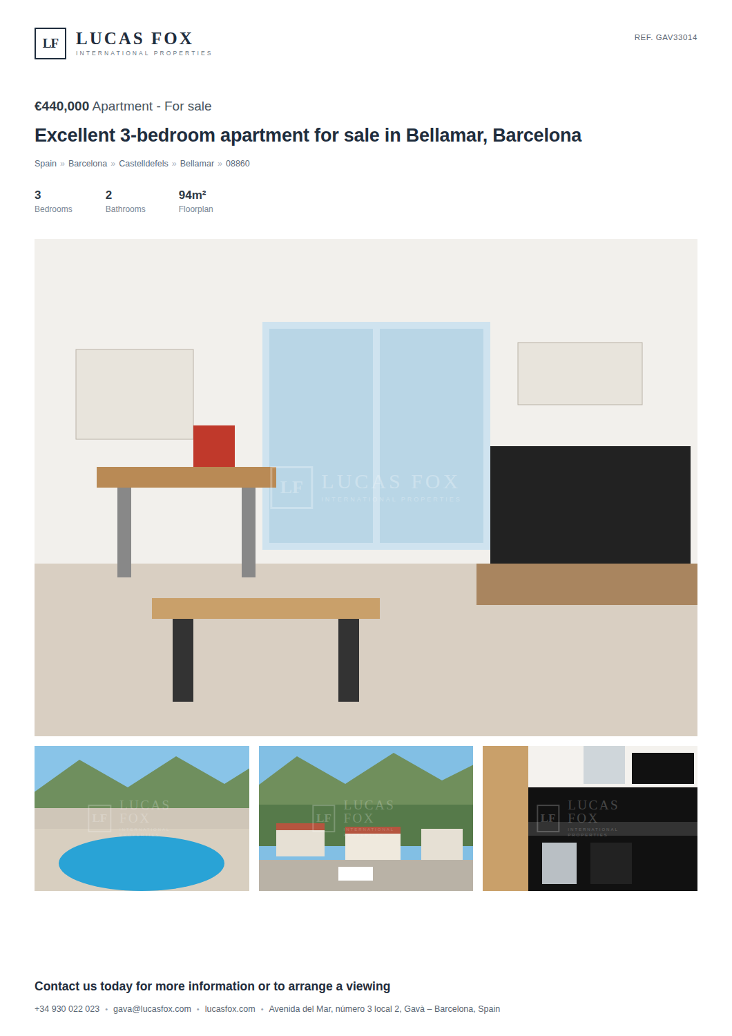LF
LUCAS FOX
International Properties
REF. GAV33014
€440,000 Apartment - For sale
Excellent 3-bedroom apartment for sale in Bellamar, Barcelona
Spain»Barcelona»Castelldefels»Bellamar»08860
3
Bedrooms
2
Bathrooms
94m²
Floorplan
LF
LUCAS FOX
International Properties
LF
LUCAS FOX
International Properties
LF
LUCAS FOX
International Properties
LF
LUCAS FOX
International Properties
Contact us today for more information or to arrange a viewing
+34 930 022 023 • gava@lucasfox.com • lucasfox.com • Avenida del Mar, número 3 local 2, Gavà – Barcelona, Spain